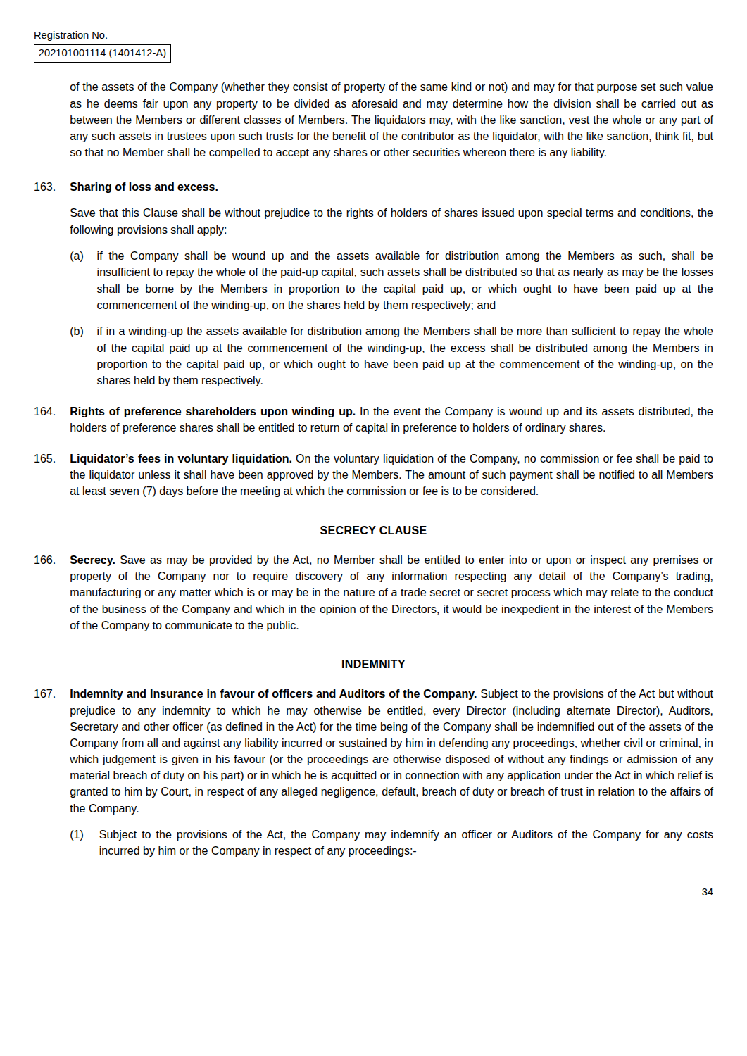Registration No. 202101001114 (1401412-A)
of the assets of the Company (whether they consist of property of the same kind or not) and may for that purpose set such value as he deems fair upon any property to be divided as aforesaid and may determine how the division shall be carried out as between the Members or different classes of Members. The liquidators may, with the like sanction, vest the whole or any part of any such assets in trustees upon such trusts for the benefit of the contributor as the liquidator, with the like sanction, think fit, but so that no Member shall be compelled to accept any shares or other securities whereon there is any liability.
163.
Sharing of loss and excess.
Save that this Clause shall be without prejudice to the rights of holders of shares issued upon special terms and conditions, the following provisions shall apply:
(a) if the Company shall be wound up and the assets available for distribution among the Members as such, shall be insufficient to repay the whole of the paid-up capital, such assets shall be distributed so that as nearly as may be the losses shall be borne by the Members in proportion to the capital paid up, or which ought to have been paid up at the commencement of the winding-up, on the shares held by them respectively; and
(b) if in a winding-up the assets available for distribution among the Members shall be more than sufficient to repay the whole of the capital paid up at the commencement of the winding-up, the excess shall be distributed among the Members in proportion to the capital paid up, or which ought to have been paid up at the commencement of the winding-up, on the shares held by them respectively.
164.
Rights of preference shareholders upon winding up. In the event the Company is wound up and its assets distributed, the holders of preference shares shall be entitled to return of capital in preference to holders of ordinary shares.
165.
Liquidator’s fees in voluntary liquidation. On the voluntary liquidation of the Company, no commission or fee shall be paid to the liquidator unless it shall have been approved by the Members. The amount of such payment shall be notified to all Members at least seven (7) days before the meeting at which the commission or fee is to be considered.
SECRECY CLAUSE
166.
Secrecy. Save as may be provided by the Act, no Member shall be entitled to enter into or upon or inspect any premises or property of the Company nor to require discovery of any information respecting any detail of the Company’s trading, manufacturing or any matter which is or may be in the nature of a trade secret or secret process which may relate to the conduct of the business of the Company and which in the opinion of the Directors, it would be inexpedient in the interest of the Members of the Company to communicate to the public.
INDEMNITY
167.
Indemnity and Insurance in favour of officers and Auditors of the Company. Subject to the provisions of the Act but without prejudice to any indemnity to which he may otherwise be entitled, every Director (including alternate Director), Auditors, Secretary and other officer (as defined in the Act) for the time being of the Company shall be indemnified out of the assets of the Company from all and against any liability incurred or sustained by him in defending any proceedings, whether civil or criminal, in which judgement is given in his favour (or the proceedings are otherwise disposed of without any findings or admission of any material breach of duty on his part) or in which he is acquitted or in connection with any application under the Act in which relief is granted to him by Court, in respect of any alleged negligence, default, breach of duty or breach of trust in relation to the affairs of the Company.
(1) Subject to the provisions of the Act, the Company may indemnify an officer or Auditors of the Company for any costs incurred by him or the Company in respect of any proceedings:-
34